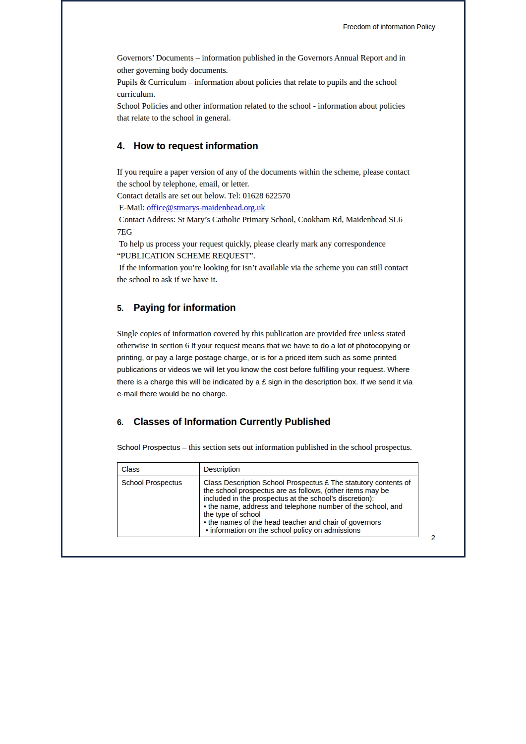Freedom of information Policy
Governors’ Documents – information published in the Governors Annual Report and in other governing body documents.
Pupils & Curriculum – information about policies that relate to pupils and the school curriculum.
School Policies and other information related to the school - information about policies that relate to the school in general.
4. How to request information
If you require a paper version of any of the documents within the scheme, please contact the school by telephone, email, or letter.
Contact details are set out below. Tel: 01628 622570
E-Mail: office@stmarys-maidenhead.org.uk
Contact Address: St Mary’s Catholic Primary School, Cookham Rd, Maidenhead SL6 7EG
To help us process your request quickly, please clearly mark any correspondence “PUBLICATION SCHEME REQUEST”.
If the information you’re looking for isn’t available via the scheme you can still contact the school to ask if we have it.
5. Paying for information
Single copies of information covered by this publication are provided free unless stated otherwise in section 6 If your request means that we have to do a lot of photocopying or printing, or pay a large postage charge, or is for a priced item such as some printed publications or videos we will let you know the cost before fulfilling your request. Where there is a charge this will be indicated by a £ sign in the description box. If we send it via e-mail there would be no charge.
6. Classes of Information Currently Published
School Prospectus – this section sets out information published in the school prospectus.
| Class | Description |
| --- | --- |
| School Prospectus | Class Description School Prospectus £ The statutory contents of the school prospectus are as follows, (other items may be included in the prospectus at the school’s discretion): • the name, address and telephone number of the school, and the type of school • the names of the head teacher and chair of governors • information on the school policy on admissions |
2